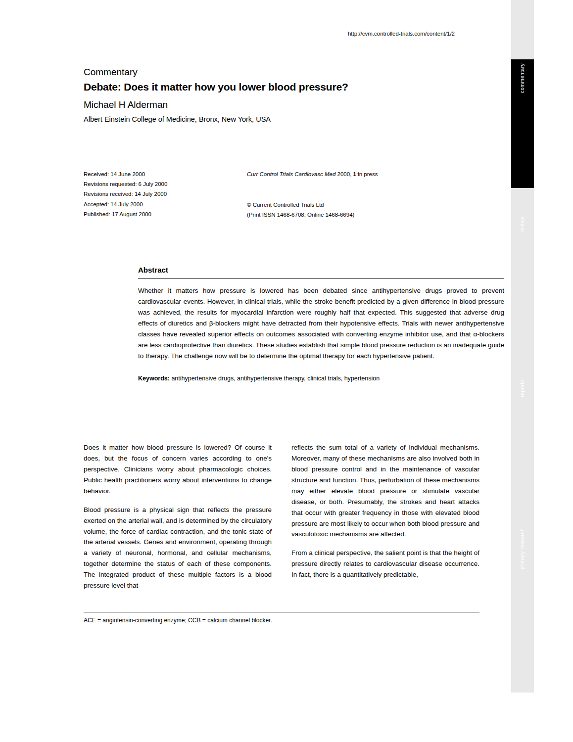commentary
review
reports
primary research
http://cvm.controlled-trials.com/content/1/2
Commentary
Debate: Does it matter how you lower blood pressure?
Michael H Alderman
Albert Einstein College of Medicine, Bronx, New York, USA
Received: 14 June 2000
Revisions requested: 6 July 2000
Revisions received: 14 July 2000
Accepted: 14 July 2000
Published: 17 August 2000
Curr Control Trials Cardiovasc Med 2000, 1:in press
© Current Controlled Trials Ltd
(Print ISSN 1468-6708; Online 1468-6694)
Abstract
Whether it matters how pressure is lowered has been debated since antihypertensive drugs proved to prevent cardiovascular events. However, in clinical trials, while the stroke benefit predicted by a given difference in blood pressure was achieved, the results for myocardial infarction were roughly half that expected. This suggested that adverse drug effects of diuretics and β-blockers might have detracted from their hypotensive effects. Trials with newer antihypertensive classes have revealed superior effects on outcomes associated with converting enzyme inhibitor use, and that α-blockers are less cardioprotective than diuretics. These studies establish that simple blood pressure reduction is an inadequate guide to therapy. The challenge now will be to determine the optimal therapy for each hypertensive patient.
Keywords: antihypertensive drugs, antihypertensive therapy, clinical trials, hypertension
Does it matter how blood pressure is lowered? Of course it does, but the focus of concern varies according to one's perspective. Clinicians worry about pharmacologic choices. Public health practitioners worry about interventions to change behavior.
Blood pressure is a physical sign that reflects the pressure exerted on the arterial wall, and is determined by the circulatory volume, the force of cardiac contraction, and the tonic state of the arterial vessels. Genes and environment, operating through a variety of neuronal, hormonal, and cellular mechanisms, together determine the status of each of these components. The integrated product of these multiple factors is a blood pressure level that
reflects the sum total of a variety of individual mechanisms. Moreover, many of these mechanisms are also involved both in blood pressure control and in the maintenance of vascular structure and function. Thus, perturbation of these mechanisms may either elevate blood pressure or stimulate vascular disease, or both. Presumably, the strokes and heart attacks that occur with greater frequency in those with elevated blood pressure are most likely to occur when both blood pressure and vasculotoxic mechanisms are affected.
From a clinical perspective, the salient point is that the height of pressure directly relates to cardiovascular disease occurrence. In fact, there is a quantitatively predictable,
ACE = angiotensin-converting enzyme; CCB = calcium channel blocker.